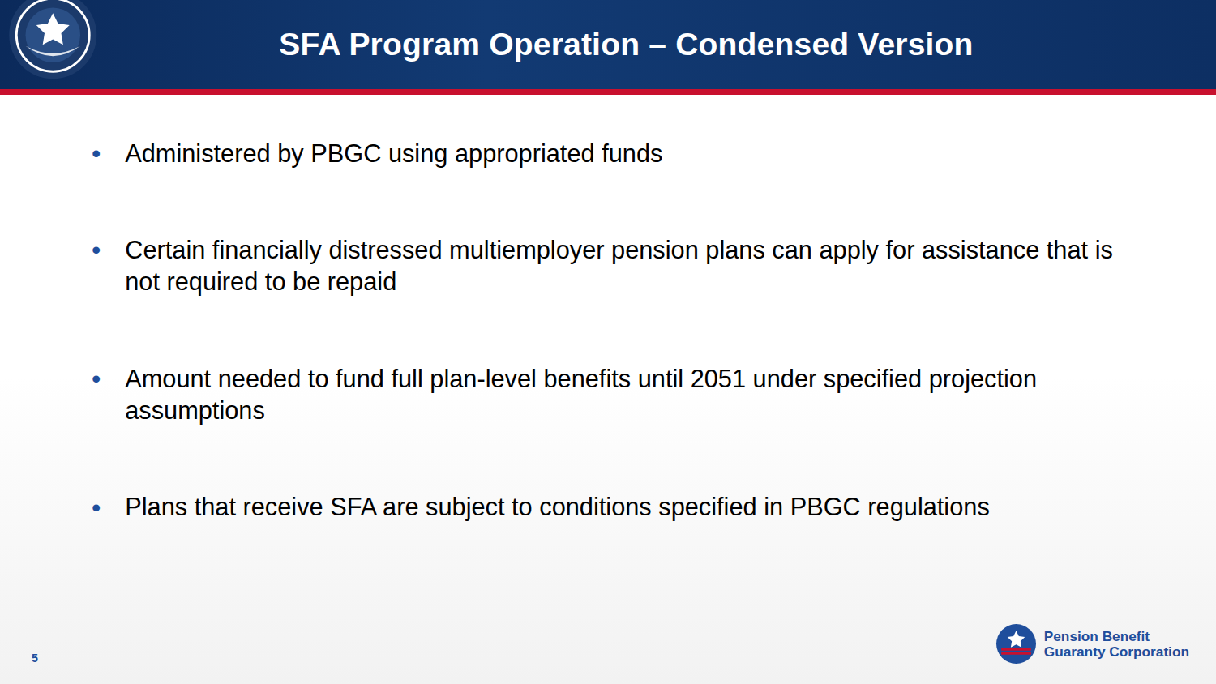SFA Program Operation – Condensed Version
Administered by PBGC using appropriated funds
Certain financially distressed multiemployer pension plans can apply for assistance that is not required to be repaid
Amount needed to fund full plan-level benefits until 2051 under specified projection assumptions
Plans that receive SFA are subject to conditions specified in PBGC regulations
5
Pension Benefit Guaranty Corporation